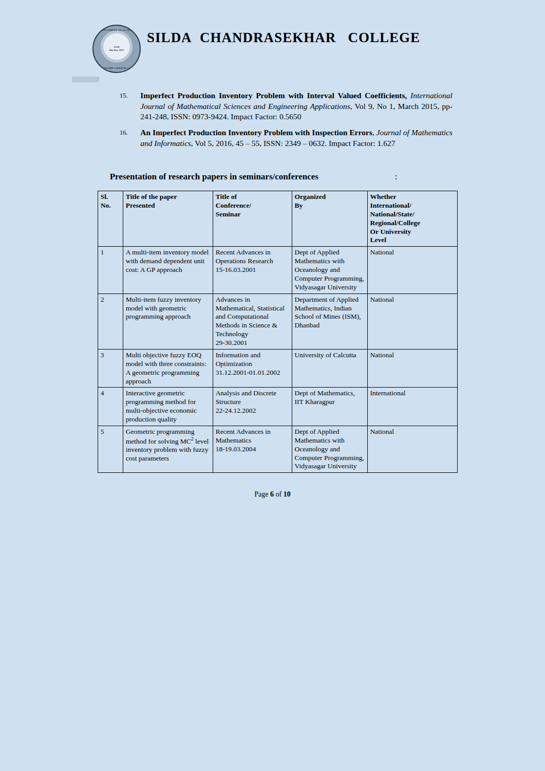ESTD 9th Nov. 1971
SILDA CHANDRASEKHAR COLLEGE
15. Imperfect Production Inventory Problem with Interval Valued Coefficients, International Journal of Mathematical Sciences and Engineering Applications, Vol 9, No 1, March 2015, pp-241-248, ISSN: 0973-9424. Impact Factor: 0.5650
16. An Imperfect Production Inventory Problem with Inspection Errors, Journal of Mathematics and Informatics, Vol 5, 2016, 45 – 55, ISSN: 2349 – 0632. Impact Factor: 1.627
Presentation of research papers in seminars/conferences:
| Sl. No. | Title of the paper Presented | Title of Conference/ Seminar | Organized By | Whether International/ National/State/ Regional/College Or University Level |
| --- | --- | --- | --- | --- |
| 1 | A multi-item inventory model with demand dependent unit cost: A GP approach | Recent Advances in Operations Research 15-16.03.2001 | Dept of Applied Mathematics with Oceanology and Computer Programming, Vidyasagar University | National |
| 2 | Multi-item fuzzy inventory model with geometric programming approach | Advances in Mathematical, Statistical and Computational Methods in Science & Technology 29-30.2001 | Department of Applied Mathematics, Indian School of Mines (ISM), Dhanbad | National |
| 3 | Multi objective fuzzy EOQ model with three constraints: A geometric programming approach | Information and Optimization 31.12.2001-01.01.2002 | University of Calcutta | National |
| 4 | Interactive geometric programming method for multi-objective economic production quality | Analysis and Discrete Structure 22-24.12.2002 | Dept of Mathematics, IIT Kharagpur | International |
| 5 | Geometric programming method for solving MC 2 level inventory problem with fuzzy cost parameters | Recent Advances in Mathematics 18-19.03.2004 | Dept of Applied Mathematics with Oceanology and Computer Programming, Vidyasagar University | National |
Page 6 of 10